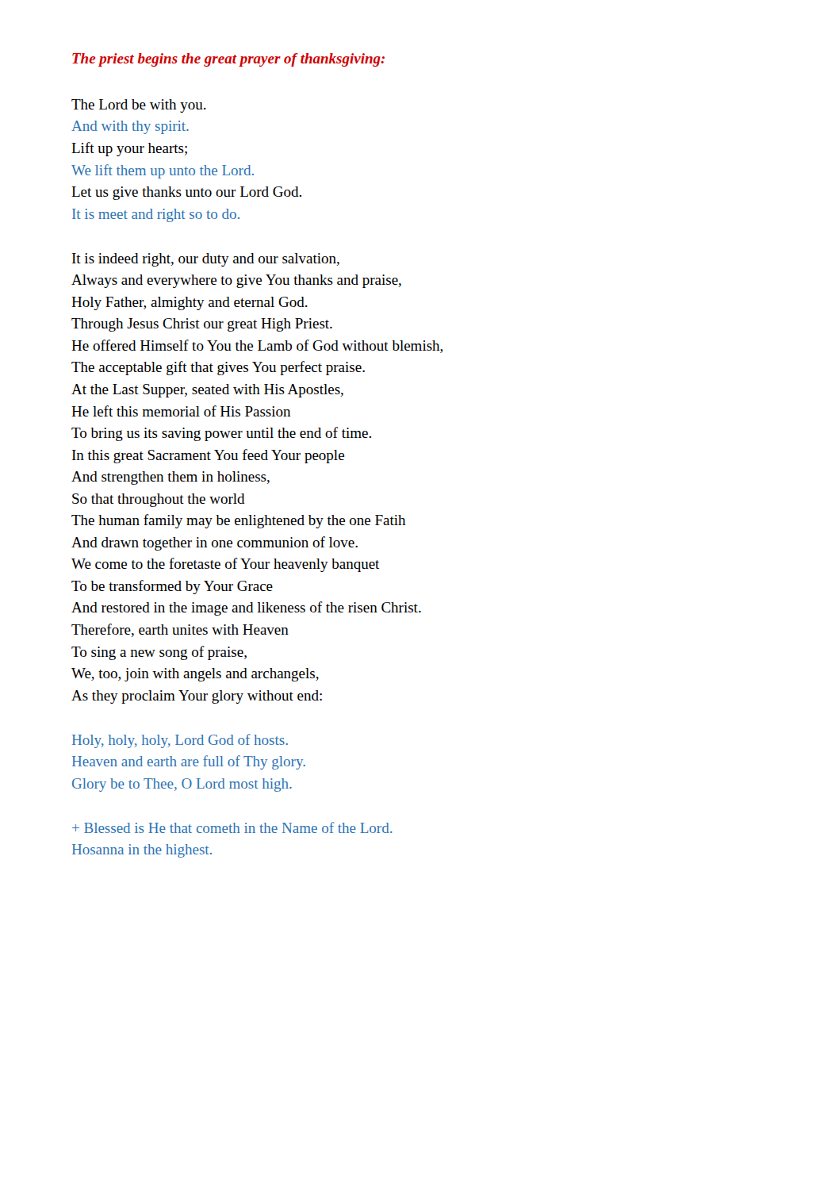The priest begins the great prayer of thanksgiving:
The Lord be with you.
And with thy spirit.
Lift up your hearts;
We lift them up unto the Lord.
Let us give thanks unto our Lord God.
It is meet and right so to do.
It is indeed right, our duty and our salvation,
Always and everywhere to give You thanks and praise,
Holy Father, almighty and eternal God.
Through Jesus Christ our great High Priest.
He offered Himself to You the Lamb of God without blemish,
The acceptable gift that gives You perfect praise.
At the Last Supper, seated with His Apostles,
He left this memorial of His Passion
To bring us its saving power until the end of time.
In this great Sacrament You feed Your people
And strengthen them in holiness,
So that throughout the world
The human family may be enlightened by the one Fatih
And drawn together in one communion of love.
We come to the foretaste of Your heavenly banquet
To be transformed by Your Grace
And restored in the image and likeness of the risen Christ.
Therefore, earth unites with Heaven
To sing a new song of praise,
We, too, join with angels and archangels,
As they proclaim Your glory without end:
Holy, holy, holy, Lord God of hosts.
Heaven and earth are full of Thy glory.
Glory be to Thee, O Lord most high.
+ Blessed is He that cometh in the Name of the Lord.
Hosanna in the highest.